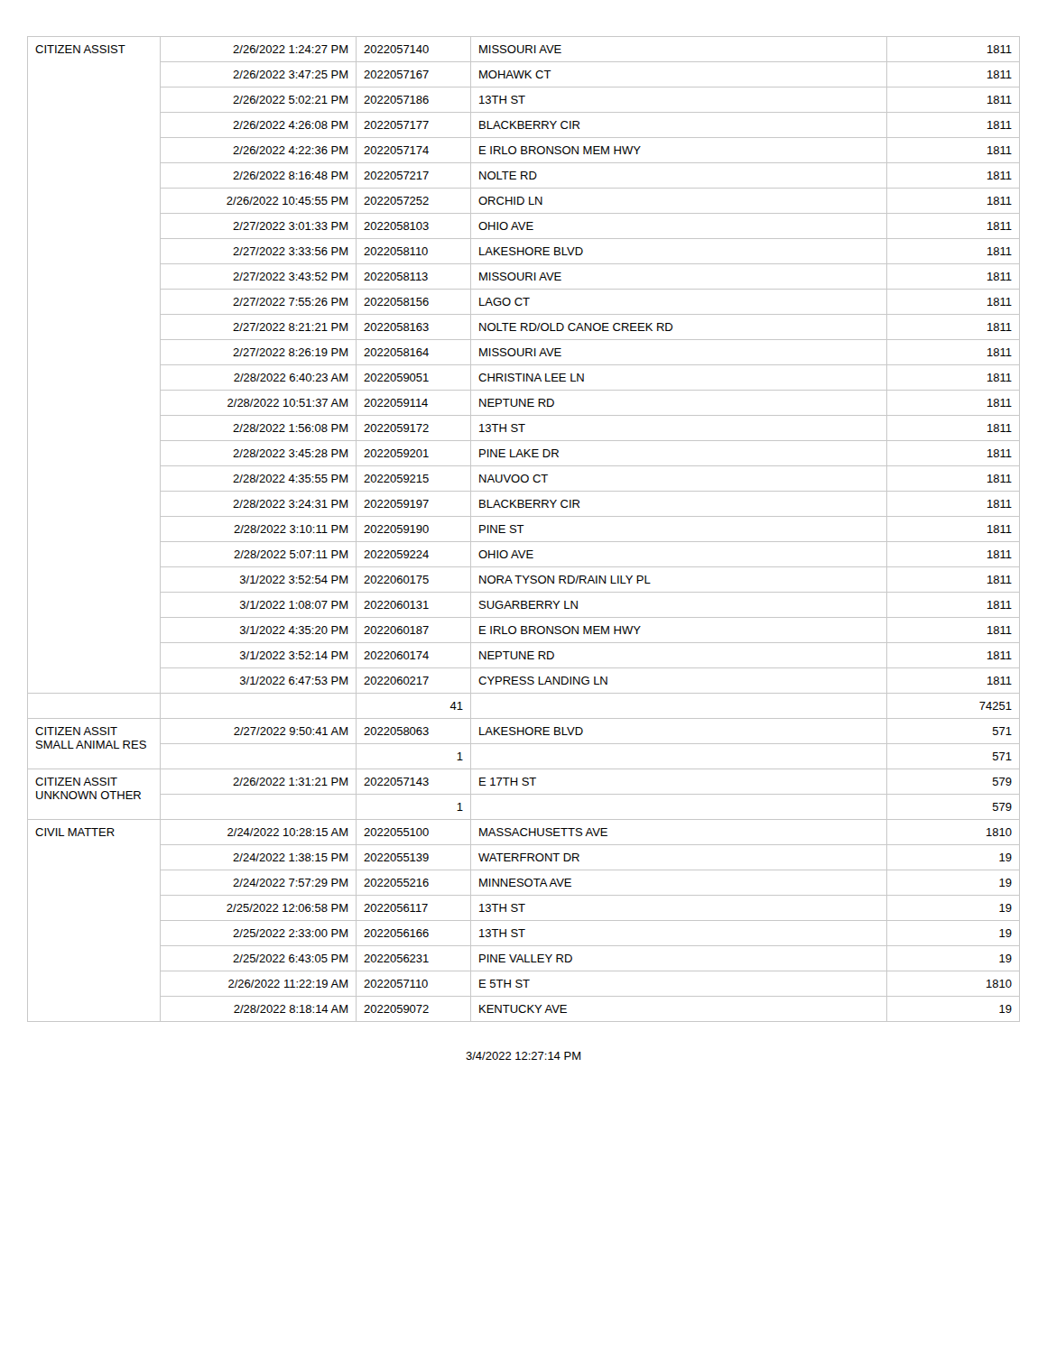| CITIZEN ASSIST | 2/26/2022 1:24:27 PM | 2022057140 | MISSOURI AVE | 1811 |
| 2/26/2022 3:47:25 PM | 2022057167 | MOHAWK CT | 1811 |
| 2/26/2022 5:02:21 PM | 2022057186 | 13TH ST | 1811 |
| 2/26/2022 4:26:08 PM | 2022057177 | BLACKBERRY CIR | 1811 |
| 2/26/2022 4:22:36 PM | 2022057174 | E IRLO BRONSON MEM HWY | 1811 |
| 2/26/2022 8:16:48 PM | 2022057217 | NOLTE RD | 1811 |
| 2/26/2022 10:45:55 PM | 2022057252 | ORCHID LN | 1811 |
| 2/27/2022 3:01:33 PM | 2022058103 | OHIO AVE | 1811 |
| 2/27/2022 3:33:56 PM | 2022058110 | LAKESHORE BLVD | 1811 |
| 2/27/2022 3:43:52 PM | 2022058113 | MISSOURI AVE | 1811 |
| 2/27/2022 7:55:26 PM | 2022058156 | LAGO CT | 1811 |
| 2/27/2022 8:21:21 PM | 2022058163 | NOLTE RD/OLD CANOE CREEK RD | 1811 |
| 2/27/2022 8:26:19 PM | 2022058164 | MISSOURI AVE | 1811 |
| 2/28/2022 6:40:23 AM | 2022059051 | CHRISTINA LEE LN | 1811 |
| 2/28/2022 10:51:37 AM | 2022059114 | NEPTUNE RD | 1811 |
| 2/28/2022 1:56:08 PM | 2022059172 | 13TH ST | 1811 |
| 2/28/2022 3:45:28 PM | 2022059201 | PINE LAKE DR | 1811 |
| 2/28/2022 4:35:55 PM | 2022059215 | NAUVOO CT | 1811 |
| 2/28/2022 3:24:31 PM | 2022059197 | BLACKBERRY CIR | 1811 |
| 2/28/2022 3:10:11 PM | 2022059190 | PINE ST | 1811 |
| 2/28/2022 5:07:11 PM | 2022059224 | OHIO AVE | 1811 |
| 3/1/2022 3:52:54 PM | 2022060175 | NORA TYSON RD/RAIN LILY PL | 1811 |
| 3/1/2022 1:08:07 PM | 2022060131 | SUGARBERRY LN | 1811 |
| 3/1/2022 4:35:20 PM | 2022060187 | E IRLO BRONSON MEM HWY | 1811 |
| 3/1/2022 3:52:14 PM | 2022060174 | NEPTUNE RD | 1811 |
| 3/1/2022 6:47:53 PM | 2022060217 | CYPRESS LANDING LN | 1811 |
| | | 41 | | 74251 |
| CITIZEN ASSIT SMALL ANIMAL RES | 2/27/2022 9:50:41 AM | 2022058063 | LAKESHORE BLVD | 571 |
| | 1 | | 571 |
| CITIZEN ASSIT UNKNOWN OTHER | 2/26/2022 1:31:21 PM | 2022057143 | E 17TH ST | 579 |
| | 1 | | 579 |
| CIVIL MATTER | 2/24/2022 10:28:15 AM | 2022055100 | MASSACHUSETTS AVE | 1810 |
| 2/24/2022 1:38:15 PM | 2022055139 | WATERFRONT DR | 19 |
| 2/24/2022 7:57:29 PM | 2022055216 | MINNESOTA AVE | 19 |
| 2/25/2022 12:06:58 PM | 2022056117 | 13TH ST | 19 |
| 2/25/2022 2:33:00 PM | 2022056166 | 13TH ST | 19 |
| 2/25/2022 6:43:05 PM | 2022056231 | PINE VALLEY RD | 19 |
| 2/26/2022 11:22:19 AM | 2022057110 | E 5TH ST | 1810 |
| 2/28/2022 8:18:14 AM | 2022059072 | KENTUCKY AVE | 19 |
3/4/2022 12:27:14 PM